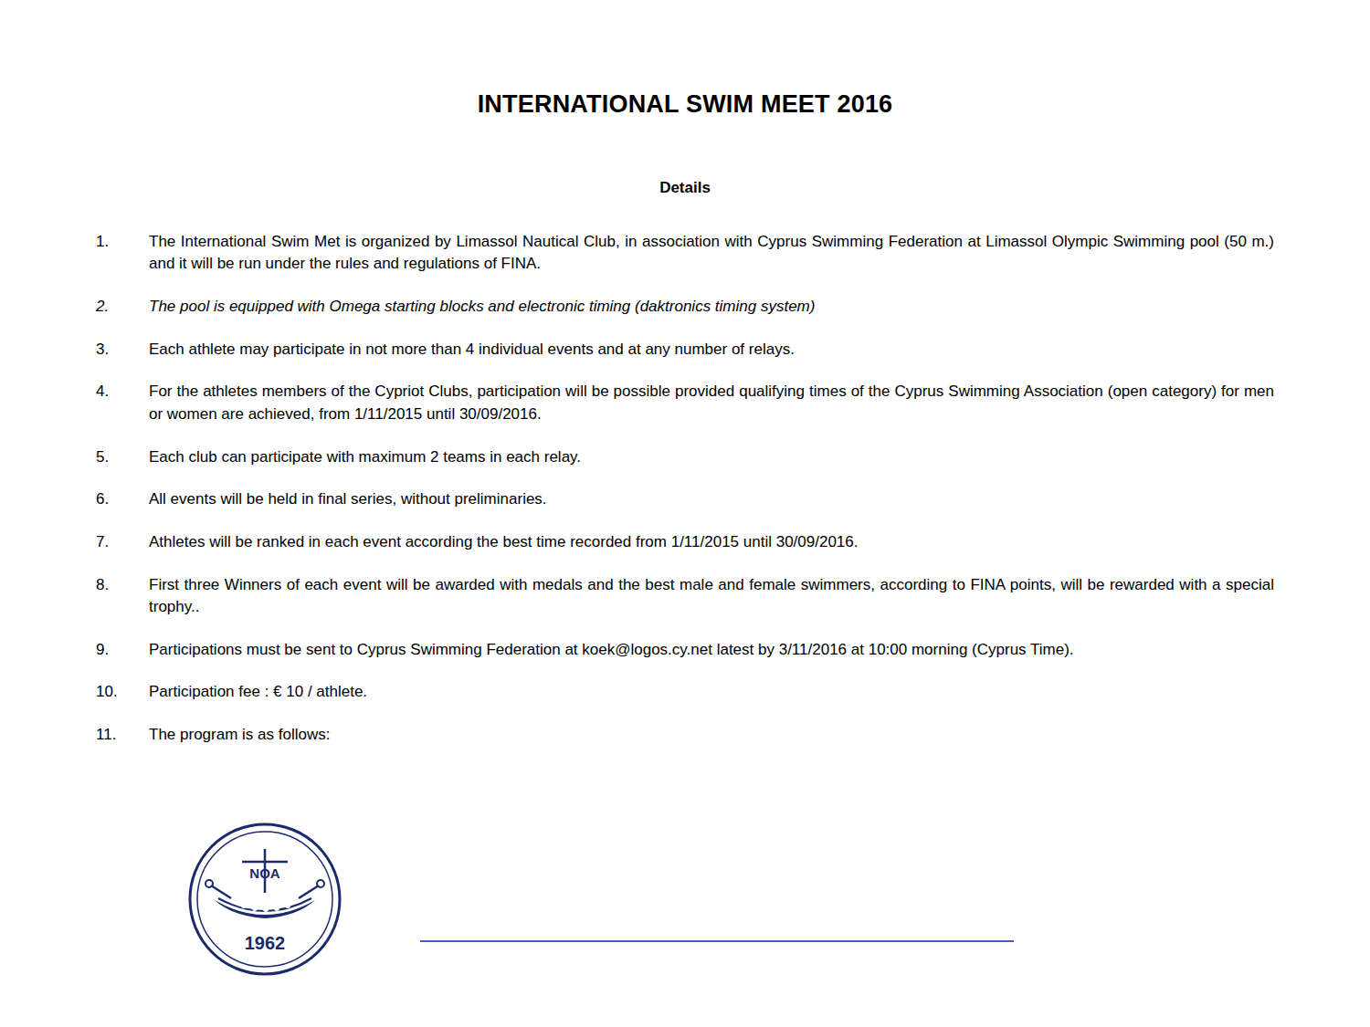INTERNATIONAL SWIM MEET 2016
Details
1. The International Swim Met is organized by Limassol Nautical Club, in association with Cyprus Swimming Federation at Limassol Olympic Swimming pool (50 m.) and it will be run under the rules and regulations of FINA.
2. The pool is equipped with Omega starting blocks and electronic timing (daktronics timing system)
3. Each athlete may participate in not more than 4 individual events and at any number of relays.
4. For the athletes members of the Cypriot Clubs, participation will be possible provided qualifying times of the Cyprus Swimming Association (open category) for men or women are achieved, from 1/11/2015 until 30/09/2016.
5. Each club can participate with maximum 2 teams in each relay.
6. All events will be held in final series, without preliminaries.
7. Athletes will be ranked in each event according the best time recorded from 1/11/2015 until 30/09/2016.
8. First three Winners of each event will be awarded with medals and the best male and female swimmers, according to FINA points, will be rewarded with a special trophy..
9. Participations must be sent to Cyprus Swimming Federation at koek@logos.cy.net latest by 3/11/2016 at 10:00 morning (Cyprus Time).
10. Participation fee : € 10 / athlete.
11. The program is as follows:
NOA 1962